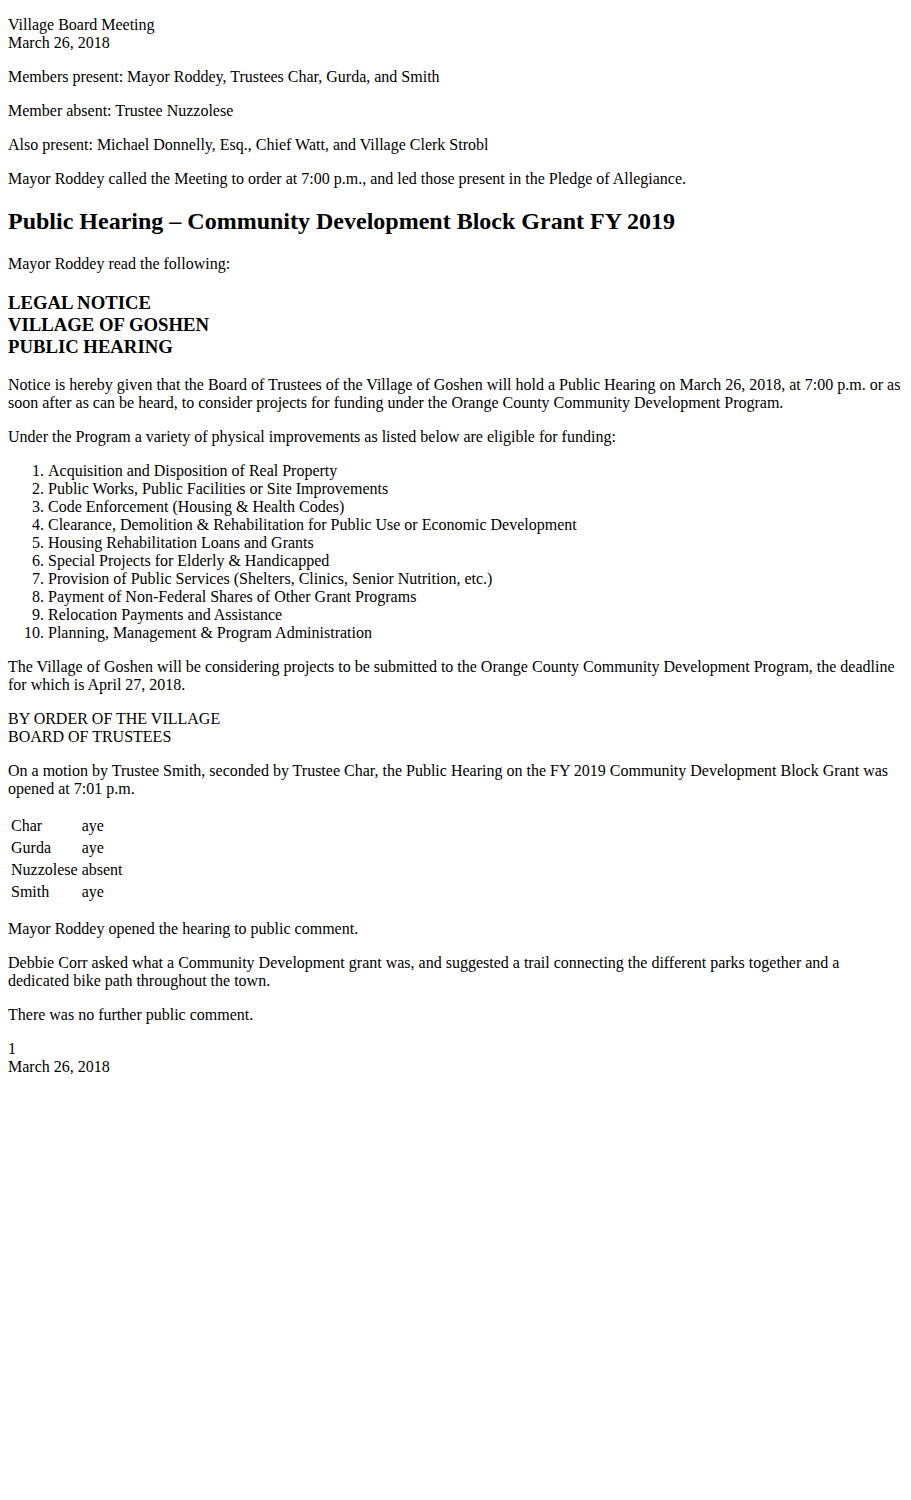Village Board Meeting
March 26, 2018
Members present: Mayor Roddey, Trustees Char, Gurda, and Smith
Member absent: Trustee Nuzzolese
Also present: Michael Donnelly, Esq., Chief Watt, and Village Clerk Strobl
Mayor Roddey called the Meeting to order at 7:00 p.m., and led those present in the Pledge of Allegiance.
Public Hearing – Community Development Block Grant FY 2019
Mayor Roddey read the following:
LEGAL NOTICE
VILLAGE OF GOSHEN
PUBLIC HEARING
Notice is hereby given that the Board of Trustees of the Village of Goshen will hold a Public Hearing on March 26, 2018, at 7:00 p.m. or as soon after as can be heard, to consider projects for funding under the Orange County Community Development Program.
Under the Program a variety of physical improvements as listed below are eligible for funding:
Acquisition and Disposition of Real Property
Public Works, Public Facilities or Site Improvements
Code Enforcement (Housing & Health Codes)
Clearance, Demolition & Rehabilitation for Public Use or Economic Development
Housing Rehabilitation Loans and Grants
Special Projects for Elderly & Handicapped
Provision of Public Services (Shelters, Clinics, Senior Nutrition, etc.)
Payment of Non-Federal Shares of Other Grant Programs
Relocation Payments and Assistance
Planning, Management & Program Administration
The Village of Goshen will be considering projects to be submitted to the Orange County Community Development Program, the deadline for which is April 27, 2018.
BY ORDER OF THE VILLAGE
BOARD OF TRUSTEES
On a motion by Trustee Smith, seconded by Trustee Char, the Public Hearing on the FY 2019 Community Development Block Grant was opened at 7:01 p.m.
| Char | aye |
| Gurda | aye |
| Nuzzolese | absent |
| Smith | aye |
Mayor Roddey opened the hearing to public comment.
Debbie Corr asked what a Community Development grant was, and suggested a trail connecting the different parks together and a dedicated bike path throughout the town.
There was no further public comment.
1
March 26, 2018